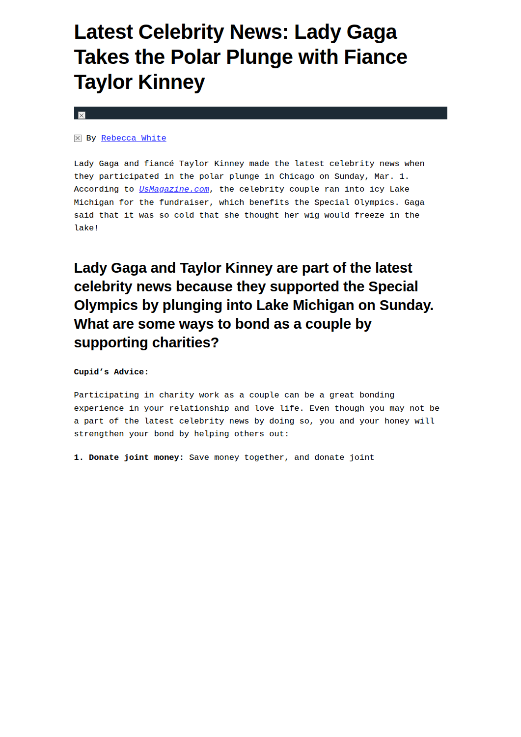Latest Celebrity News: Lady Gaga Takes the Polar Plunge with Fiance Taylor Kinney
By Rebecca White
Lady Gaga and fiancé Taylor Kinney made the latest celebrity news when they participated in the polar plunge in Chicago on Sunday, Mar. 1. According to UsMagazine.com, the celebrity couple ran into icy Lake Michigan for the fundraiser, which benefits the Special Olympics. Gaga said that it was so cold that she thought her wig would freeze in the lake!
Lady Gaga and Taylor Kinney are part of the latest celebrity news because they supported the Special Olympics by plunging into Lake Michigan on Sunday. What are some ways to bond as a couple by supporting charities?
Cupid’s Advice:
Participating in charity work as a couple can be a great bonding experience in your relationship and love life. Even though you may not be a part of the latest celebrity news by doing so, you and your honey will strengthen your bond by helping others out:
1. Donate joint money: Save money together, and donate joint